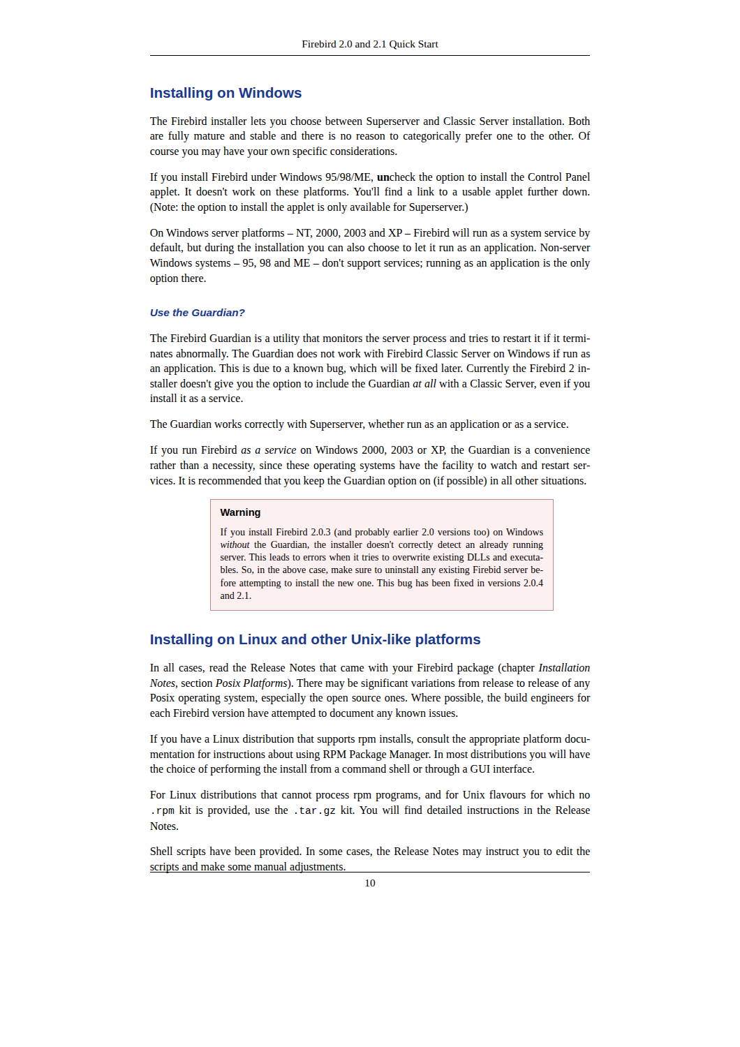Firebird 2.0 and 2.1 Quick Start
Installing on Windows
The Firebird installer lets you choose between Superserver and Classic Server installation. Both are fully mature and stable and there is no reason to categorically prefer one to the other. Of course you may have your own specific considerations.
If you install Firebird under Windows 95/98/ME, uncheck the option to install the Control Panel applet. It doesn't work on these platforms. You'll find a link to a usable applet further down. (Note: the option to install the applet is only available for Superserver.)
On Windows server platforms – NT, 2000, 2003 and XP – Firebird will run as a system service by default, but during the installation you can also choose to let it run as an application. Non-server Windows systems – 95, 98 and ME – don't support services; running as an application is the only option there.
Use the Guardian?
The Firebird Guardian is a utility that monitors the server process and tries to restart it if it terminates abnormally. The Guardian does not work with Firebird Classic Server on Windows if run as an application. This is due to a known bug, which will be fixed later. Currently the Firebird 2 installer doesn't give you the option to include the Guardian at all with a Classic Server, even if you install it as a service.
The Guardian works correctly with Superserver, whether run as an application or as a service.
If you run Firebird as a service on Windows 2000, 2003 or XP, the Guardian is a convenience rather than a necessity, since these operating systems have the facility to watch and restart services. It is recommended that you keep the Guardian option on (if possible) in all other situations.
Warning
If you install Firebird 2.0.3 (and probably earlier 2.0 versions too) on Windows without the Guardian, the installer doesn't correctly detect an already running server. This leads to errors when it tries to overwrite existing DLLs and executables. So, in the above case, make sure to uninstall any existing Firebid server before attempting to install the new one. This bug has been fixed in versions 2.0.4 and 2.1.
Installing on Linux and other Unix-like platforms
In all cases, read the Release Notes that came with your Firebird package (chapter Installation Notes, section Posix Platforms). There may be significant variations from release to release of any Posix operating system, especially the open source ones. Where possible, the build engineers for each Firebird version have attempted to document any known issues.
If you have a Linux distribution that supports rpm installs, consult the appropriate platform documentation for instructions about using RPM Package Manager. In most distributions you will have the choice of performing the install from a command shell or through a GUI interface.
For Linux distributions that cannot process rpm programs, and for Unix flavours for which no .rpm kit is provided, use the .tar.gz kit. You will find detailed instructions in the Release Notes.
Shell scripts have been provided. In some cases, the Release Notes may instruct you to edit the scripts and make some manual adjustments.
10